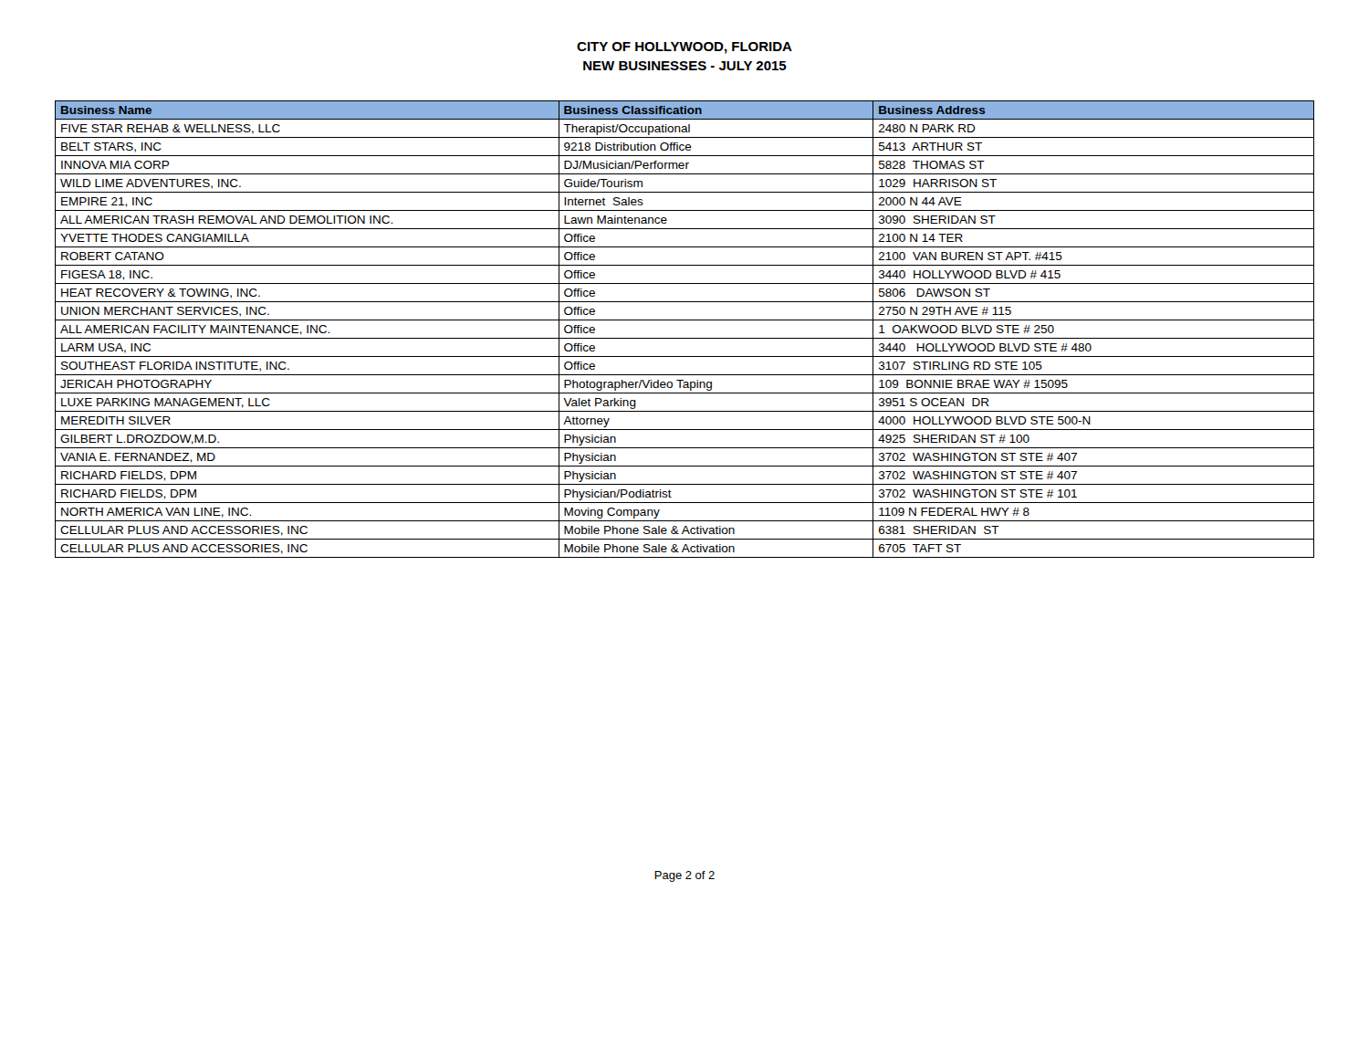CITY OF HOLLYWOOD, FLORIDA
NEW BUSINESSES - JULY 2015
| Business Name | Business Classification | Business Address |
| --- | --- | --- |
| FIVE STAR REHAB & WELLNESS, LLC | Therapist/Occupational | 2480 N PARK RD |
| BELT STARS, INC | 9218 Distribution Office | 5413 ARTHUR ST |
| INNOVA MIA CORP | DJ/Musician/Performer | 5828 THOMAS ST |
| WILD LIME ADVENTURES, INC. | Guide/Tourism | 1029 HARRISON ST |
| EMPIRE 21, INC | Internet Sales | 2000 N 44 AVE |
| ALL AMERICAN TRASH REMOVAL AND DEMOLITION INC. | Lawn Maintenance | 3090 SHERIDAN ST |
| YVETTE THODES CANGIAMILLA | Office | 2100 N 14 TER |
| ROBERT CATANO | Office | 2100 VAN BUREN ST APT. #415 |
| FIGESA 18, INC. | Office | 3440 HOLLYWOOD BLVD # 415 |
| HEAT RECOVERY & TOWING, INC. | Office | 5806 DAWSON ST |
| UNION MERCHANT SERVICES, INC. | Office | 2750 N 29TH AVE # 115 |
| ALL AMERICAN FACILITY MAINTENANCE, INC. | Office | 1 OAKWOOD BLVD STE # 250 |
| LARM USA, INC | Office | 3440 HOLLYWOOD BLVD STE # 480 |
| SOUTHEAST FLORIDA INSTITUTE, INC. | Office | 3107 STIRLING RD STE 105 |
| JERICAH PHOTOGRAPHY | Photographer/Video Taping | 109 BONNIE BRAE WAY # 15095 |
| LUXE PARKING MANAGEMENT, LLC | Valet Parking | 3951 S OCEAN DR |
| MEREDITH SILVER | Attorney | 4000 HOLLYWOOD BLVD STE 500-N |
| GILBERT L.DROZDOW,M.D. | Physician | 4925 SHERIDAN ST # 100 |
| VANIA E. FERNANDEZ, MD | Physician | 3702 WASHINGTON ST STE # 407 |
| RICHARD FIELDS, DPM | Physician | 3702 WASHINGTON ST STE # 407 |
| RICHARD FIELDS, DPM | Physician/Podiatrist | 3702 WASHINGTON ST STE # 101 |
| NORTH AMERICA VAN LINE, INC. | Moving Company | 1109 N FEDERAL HWY # 8 |
| CELLULAR PLUS AND ACCESSORIES, INC | Mobile Phone Sale & Activation | 6381 SHERIDAN ST |
| CELLULAR PLUS AND ACCESSORIES, INC | Mobile Phone Sale & Activation | 6705 TAFT ST |
Page 2 of 2